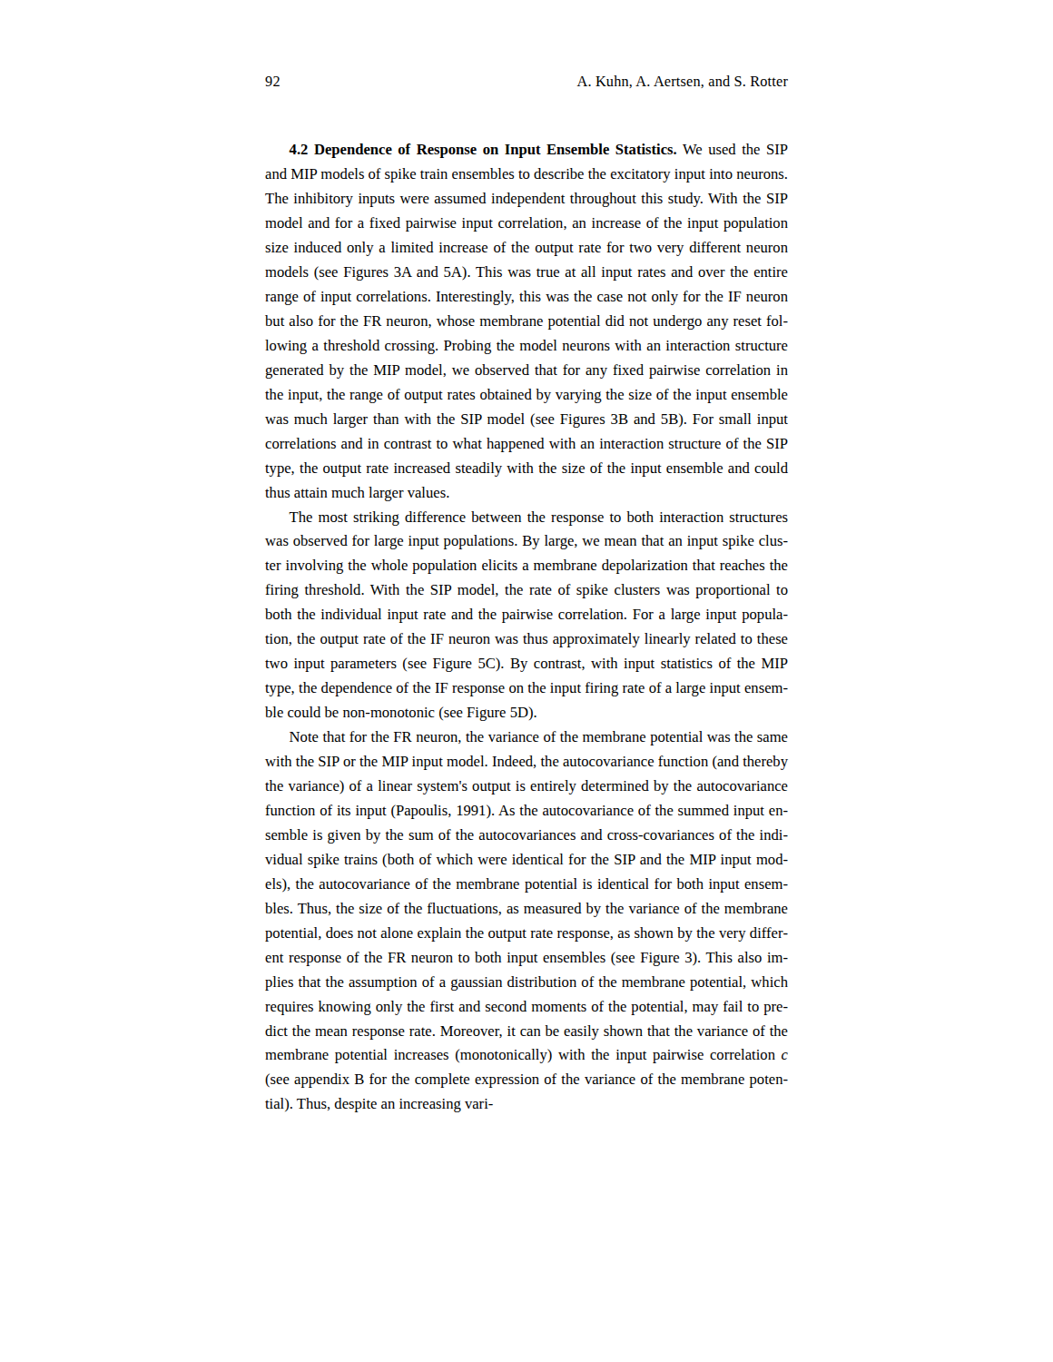92 A. Kuhn, A. Aertsen, and S. Rotter
4.2 Dependence of Response on Input Ensemble Statistics. We used the SIP and MIP models of spike train ensembles to describe the excitatory input into neurons. The inhibitory inputs were assumed independent throughout this study. With the SIP model and for a fixed pairwise input correlation, an increase of the input population size induced only a limited increase of the output rate for two very different neuron models (see Figures 3A and 5A). This was true at all input rates and over the entire range of input correlations. Interestingly, this was the case not only for the IF neuron but also for the FR neuron, whose membrane potential did not undergo any reset following a threshold crossing. Probing the model neurons with an interaction structure generated by the MIP model, we observed that for any fixed pairwise correlation in the input, the range of output rates obtained by varying the size of the input ensemble was much larger than with the SIP model (see Figures 3B and 5B). For small input correlations and in contrast to what happened with an interaction structure of the SIP type, the output rate increased steadily with the size of the input ensemble and could thus attain much larger values.
The most striking difference between the response to both interaction structures was observed for large input populations. By large, we mean that an input spike cluster involving the whole population elicits a membrane depolarization that reaches the firing threshold. With the SIP model, the rate of spike clusters was proportional to both the individual input rate and the pairwise correlation. For a large input population, the output rate of the IF neuron was thus approximately linearly related to these two input parameters (see Figure 5C). By contrast, with input statistics of the MIP type, the dependence of the IF response on the input firing rate of a large input ensemble could be non-monotonic (see Figure 5D).
Note that for the FR neuron, the variance of the membrane potential was the same with the SIP or the MIP input model. Indeed, the autocovariance function (and thereby the variance) of a linear system's output is entirely determined by the autocovariance function of its input (Papoulis, 1991). As the autocovariance of the summed input ensemble is given by the sum of the autocovariances and cross-covariances of the individual spike trains (both of which were identical for the SIP and the MIP input models), the autocovariance of the membrane potential is identical for both input ensembles. Thus, the size of the fluctuations, as measured by the variance of the membrane potential, does not alone explain the output rate response, as shown by the very different response of the FR neuron to both input ensembles (see Figure 3). This also implies that the assumption of a gaussian distribution of the membrane potential, which requires knowing only the first and second moments of the potential, may fail to predict the mean response rate. Moreover, it can be easily shown that the variance of the membrane potential increases (monotonically) with the input pairwise correlation c (see appendix B for the complete expression of the variance of the membrane potential). Thus, despite an increasing vari-